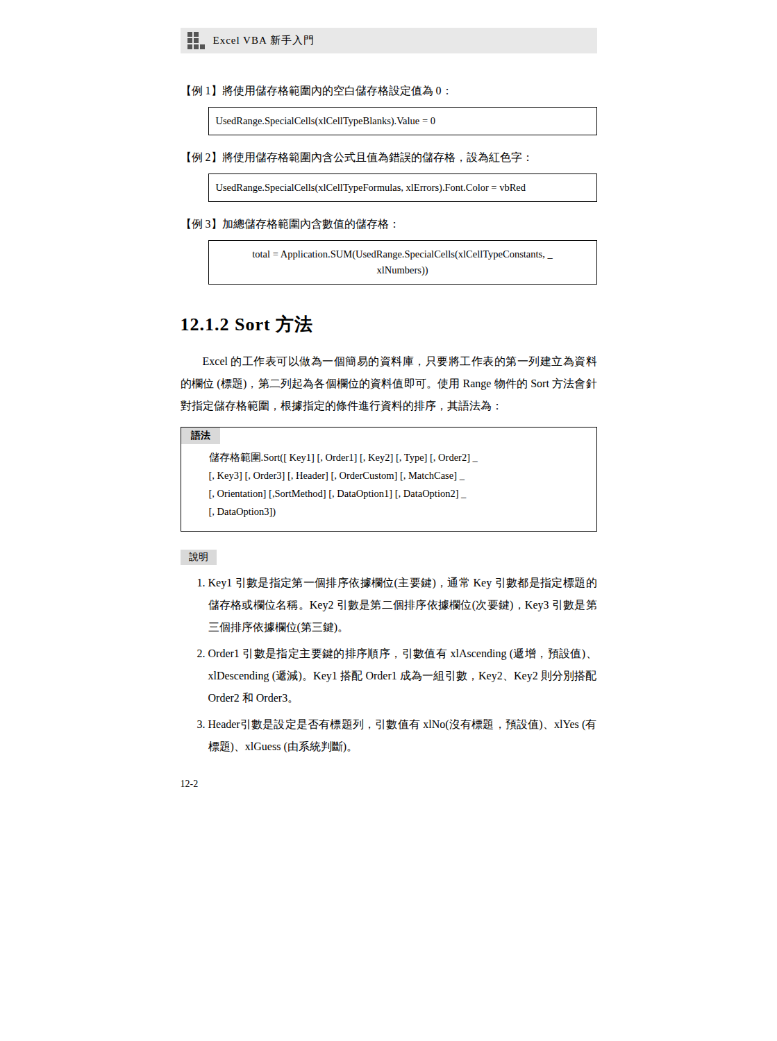Excel VBA 新手入門
【例 1】將使用儲存格範圍內的空白儲存格設定值為 0：
UsedRange.SpecialCells(xlCellTypeBlanks).Value = 0
【例 2】將使用儲存格範圍內含公式且值為錯誤的儲存格，設為紅色字：
UsedRange.SpecialCells(xlCellTypeFormulas, xlErrors).Font.Color = vbRed
【例 3】加總儲存格範圍內含數值的儲存格：
total = Application.SUM(UsedRange.SpecialCells(xlCellTypeConstants, _
xlNumbers))
12.1.2 Sort 方法
Excel 的工作表可以做為一個簡易的資料庫，只要將工作表的第一列建立為資料的欄位 (標題)，第二列起為各個欄位的資料值即可。使用 Range 物件的 Sort 方法會針對指定儲存格範圍，根據指定的條件進行資料的排序，其語法為：
語法
儲存格範圍.Sort([ Key1] [, Order1] [, Key2] [, Type] [, Order2] _
[, Key3] [, Order3] [, Header] [, OrderCustom] [, MatchCase] _
[, Orientation] [,SortMethod] [, DataOption1] [, DataOption2] _
[, DataOption3])
說明
Key1 引數是指定第一個排序依據欄位(主要鍵)，通常 Key 引數都是指定標題的儲存格或欄位名稱。Key2 引數是第二個排序依據欄位(次要鍵)，Key3 引數是第三個排序依據欄位(第三鍵)。
Order1 引數是指定主要鍵的排序順序，引數值有 xlAscending (遞增，預設值)、xlDescending (遞減)。Key1 搭配 Order1 成為一組引數，Key2、Key2 則分別搭配 Order2 和 Order3。
Header引數是設定是否有標題列，引數值有 xlNo(沒有標題，預設值)、xlYes (有標題)、xlGuess (由系統判斷)。
12-2